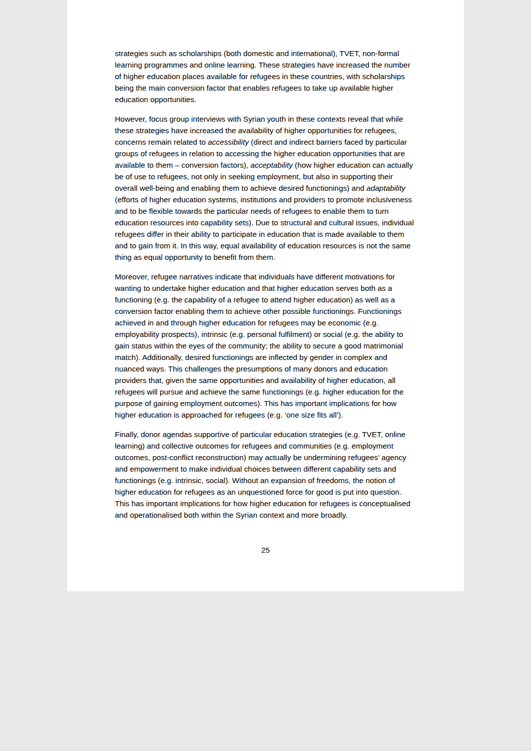strategies such as scholarships (both domestic and international), TVET, non-formal learning programmes and online learning. These strategies have increased the number of higher education places available for refugees in these countries, with scholarships being the main conversion factor that enables refugees to take up available higher education opportunities.
However, focus group interviews with Syrian youth in these contexts reveal that while these strategies have increased the availability of higher opportunities for refugees, concerns remain related to accessibility (direct and indirect barriers faced by particular groups of refugees in relation to accessing the higher education opportunities that are available to them – conversion factors), acceptability (how higher education can actually be of use to refugees, not only in seeking employment, but also in supporting their overall well-being and enabling them to achieve desired functionings) and adaptability (efforts of higher education systems, institutions and providers to promote inclusiveness and to be flexible towards the particular needs of refugees to enable them to turn education resources into capability sets). Due to structural and cultural issues, individual refugees differ in their ability to participate in education that is made available to them and to gain from it. In this way, equal availability of education resources is not the same thing as equal opportunity to benefit from them.
Moreover, refugee narratives indicate that individuals have different motivations for wanting to undertake higher education and that higher education serves both as a functioning (e.g. the capability of a refugee to attend higher education) as well as a conversion factor enabling them to achieve other possible functionings. Functionings achieved in and through higher education for refugees may be economic (e.g. employability prospects), intrinsic (e.g. personal fulfilment) or social (e.g. the ability to gain status within the eyes of the community; the ability to secure a good matrimonial match). Additionally, desired functionings are inflected by gender in complex and nuanced ways. This challenges the presumptions of many donors and education providers that, given the same opportunities and availability of higher education, all refugees will pursue and achieve the same functionings (e.g. higher education for the purpose of gaining employment outcomes). This has important implications for how higher education is approached for refugees (e.g. ‘one size fits all’).
Finally, donor agendas supportive of particular education strategies (e.g. TVET, online learning) and collective outcomes for refugees and communities (e.g. employment outcomes, post-conflict reconstruction) may actually be undermining refugees’ agency and empowerment to make individual choices between different capability sets and functionings (e.g. intrinsic, social). Without an expansion of freedoms, the notion of higher education for refugees as an unquestioned force for good is put into question. This has important implications for how higher education for refugees is conceptualised and operationalised both within the Syrian context and more broadly.
25